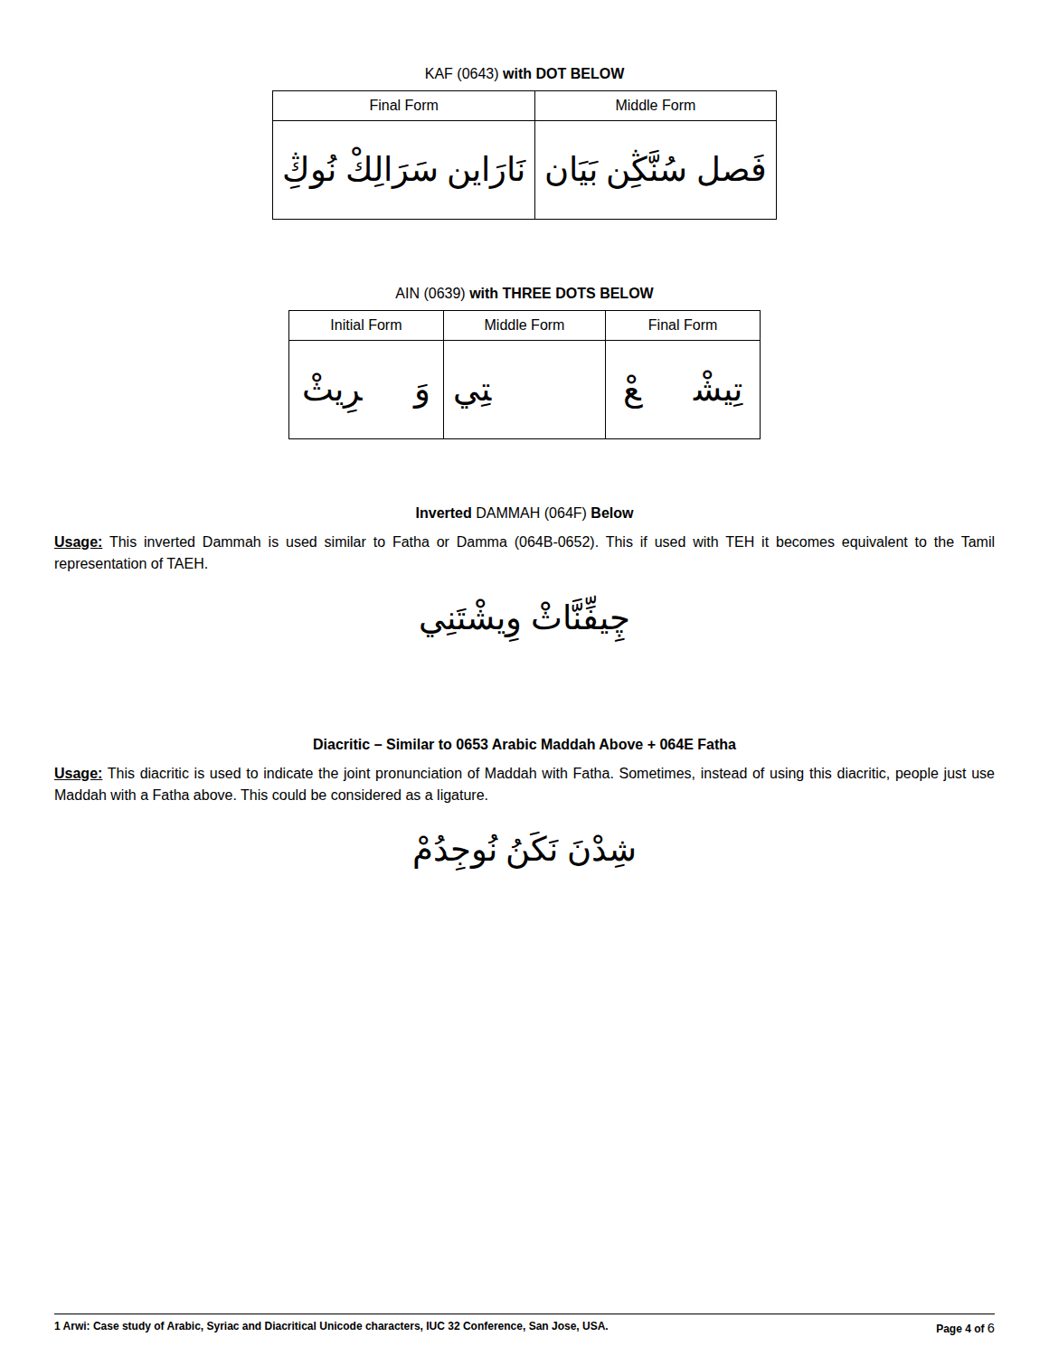KAF (0643) with DOT BELOW
| Final Form | Middle Form |
| --- | --- |
| نَارَاين سَرَالِكْ نُوڭِ | فَصل سُنَّڭِن بَيَان |
AIN (0639) with THREE DOTS BELOW
| Initial Form | Middle Form | Final Form |
| --- | --- | --- |
| وَعٜرِيثْ | جٜعٜتِي | تِيشْتٜعْ |
Inverted DAMMAH (064F) Below
Usage: This inverted Dammah is used similar to Fatha or Damma (064B-0652). This if used with TEH it becomes equivalent to the Tamil representation of TAEH.
چِيفِّنَّاثْ وِيشْتَنِي
Diacritic – Similar to 0653 Arabic Maddah Above + 064E Fatha
Usage: This diacritic is used to indicate the joint pronunciation of Maddah with Fatha. Sometimes, instead of using this diacritic, people just use Maddah with a Fatha above. This could be considered as a ligature.
شِدْنَ نَكَنُ نُوجِدُمْ
1 Arwi: Case study of Arabic, Syriac and Diacritical Unicode characters, IUC 32 Conference, San Jose, USA. Page 4 of 6